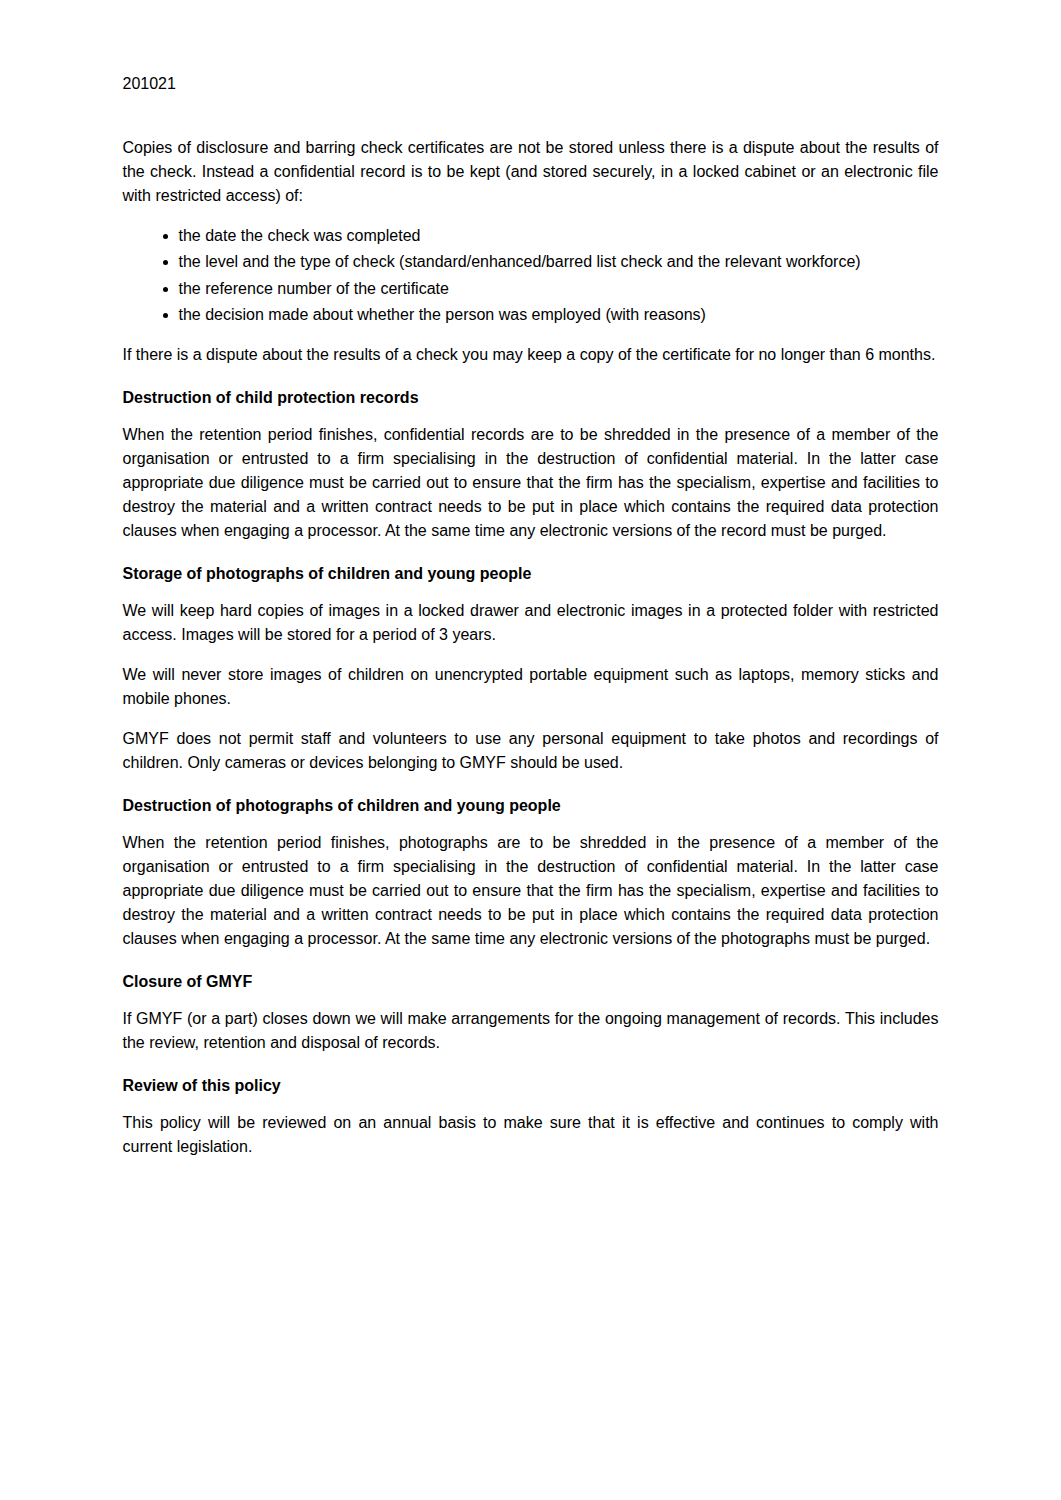201021
Copies of disclosure and barring check certificates are not be stored unless there is a dispute about the results of the check. Instead a confidential record is to be kept (and stored securely, in a locked cabinet or an electronic file with restricted access) of:
the date the check was completed
the level and the type of check (standard/enhanced/barred list check and the relevant workforce)
the reference number of the certificate
the decision made about whether the person was employed (with reasons)
If there is a dispute about the results of a check you may keep a copy of the certificate for no longer than 6 months.
Destruction of child protection records
When the retention period finishes, confidential records are to be shredded in the presence of a member of the organisation or entrusted to a firm specialising in the destruction of confidential material. In the latter case appropriate due diligence must be carried out to ensure that the firm has the specialism, expertise and facilities to destroy the material and a written contract needs to be put in place which contains the required data protection clauses when engaging a processor. At the same time any electronic versions of the record must be purged.
Storage of photographs of children and young people
We will keep hard copies of images in a locked drawer and electronic images in a protected folder with restricted access. Images will be stored for a period of 3 years.
We will never store images of children on unencrypted portable equipment such as laptops, memory sticks and mobile phones.
GMYF does not permit staff and volunteers to use any personal equipment to take photos and recordings of children. Only cameras or devices belonging to GMYF should be used.
Destruction of photographs of children and young people
When the retention period finishes, photographs are to be shredded in the presence of a member of the organisation or entrusted to a firm specialising in the destruction of confidential material. In the latter case appropriate due diligence must be carried out to ensure that the firm has the specialism, expertise and facilities to destroy the material and a written contract needs to be put in place which contains the required data protection clauses when engaging a processor. At the same time any electronic versions of the photographs must be purged.
Closure of GMYF
If GMYF (or a part) closes down we will make arrangements for the ongoing management of records. This includes the review, retention and disposal of records.
Review of this policy
This policy will be reviewed on an annual basis to make sure that it is effective and continues to comply with current legislation.